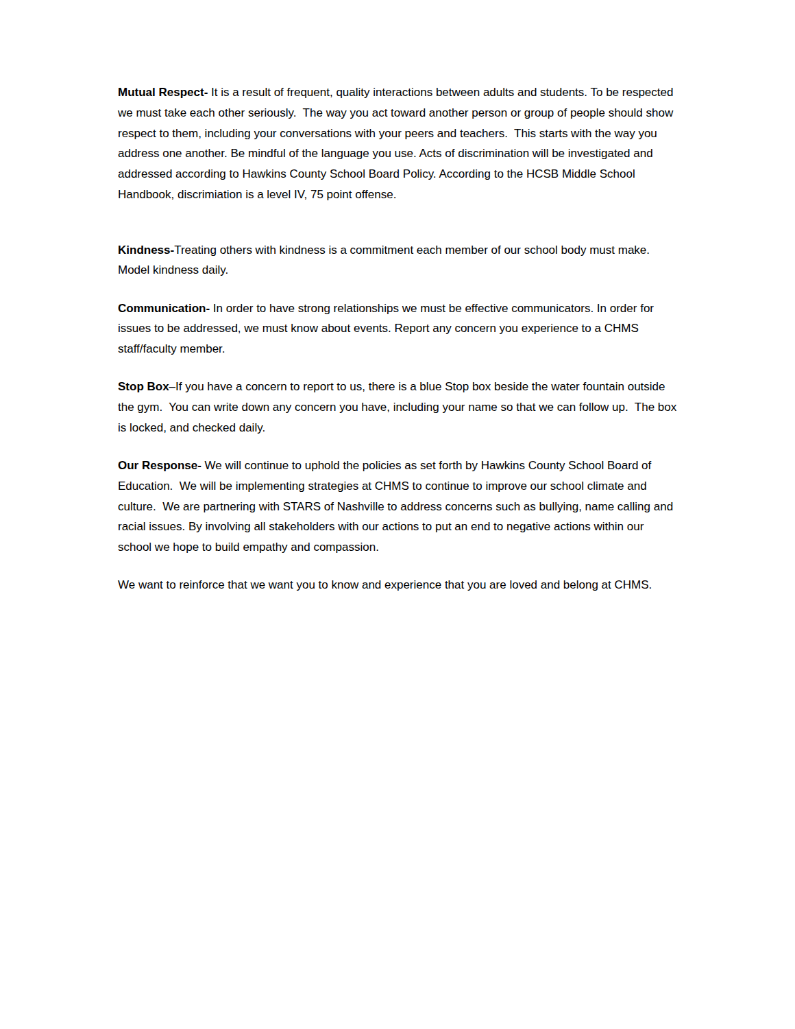Mutual Respect- It is a result of frequent, quality interactions between adults and students. To be respected we must take each other seriously. The way you act toward another person or group of people should show respect to them, including your conversations with your peers and teachers. This starts with the way you address one another. Be mindful of the language you use. Acts of discrimination will be investigated and addressed according to Hawkins County School Board Policy. According to the HCSB Middle School Handbook, discrimiation is a level IV, 75 point offense.
Kindness-Treating others with kindness is a commitment each member of our school body must make. Model kindness daily.
Communication- In order to have strong relationships we must be effective communicators. In order for issues to be addressed, we must know about events. Report any concern you experience to a CHMS staff/faculty member.
Stop Box–If you have a concern to report to us, there is a blue Stop box beside the water fountain outside the gym. You can write down any concern you have, including your name so that we can follow up. The box is locked, and checked daily.
Our Response- We will continue to uphold the policies as set forth by Hawkins County School Board of Education. We will be implementing strategies at CHMS to continue to improve our school climate and culture. We are partnering with STARS of Nashville to address concerns such as bullying, name calling and racial issues. By involving all stakeholders with our actions to put an end to negative actions within our school we hope to build empathy and compassion.
We want to reinforce that we want you to know and experience that you are loved and belong at CHMS.